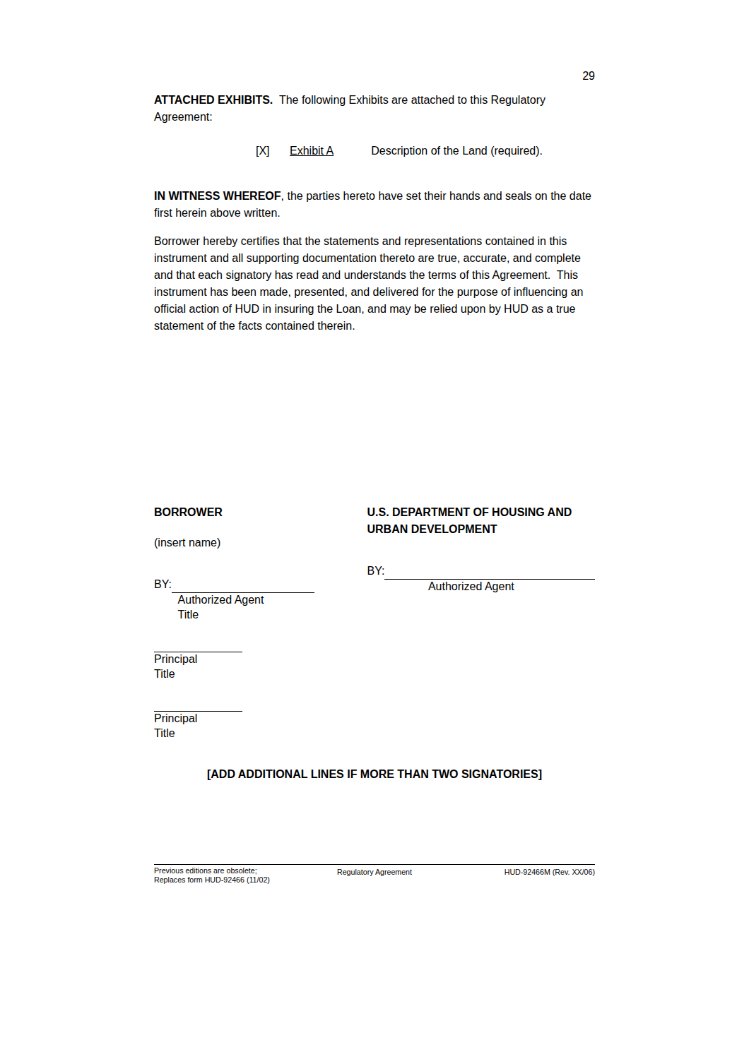29
ATTACHED EXHIBITS. The following Exhibits are attached to this Regulatory Agreement:
[X] Exhibit ADescription of the Land (required).
IN WITNESS WHEREOF, the parties hereto have set their hands and seals on the date first herein above written.
Borrower hereby certifies that the statements and representations contained in this instrument and all supporting documentation thereto are true, accurate, and complete and that each signatory has read and understands the terms of this Agreement. This instrument has been made, presented, and delivered for the purpose of influencing an official action of HUD in insuring the Loan, and may be relied upon by HUD as a true statement of the facts contained therein.
| BORROWER (insert name) BY: Authorized Agent Title Principal Title Principal Title | U.S. DEPARTMENT OF HOUSING AND URBAN DEVELOPMENT BY: Authorized Agent |
[ADD ADDITIONAL LINES IF MORE THAN TWO SIGNATORIES]
Previous editions are obsolete;
Replaces form HUD-92466 (11/02)
Regulatory Agreement
HUD-92466M (Rev. XX/06)